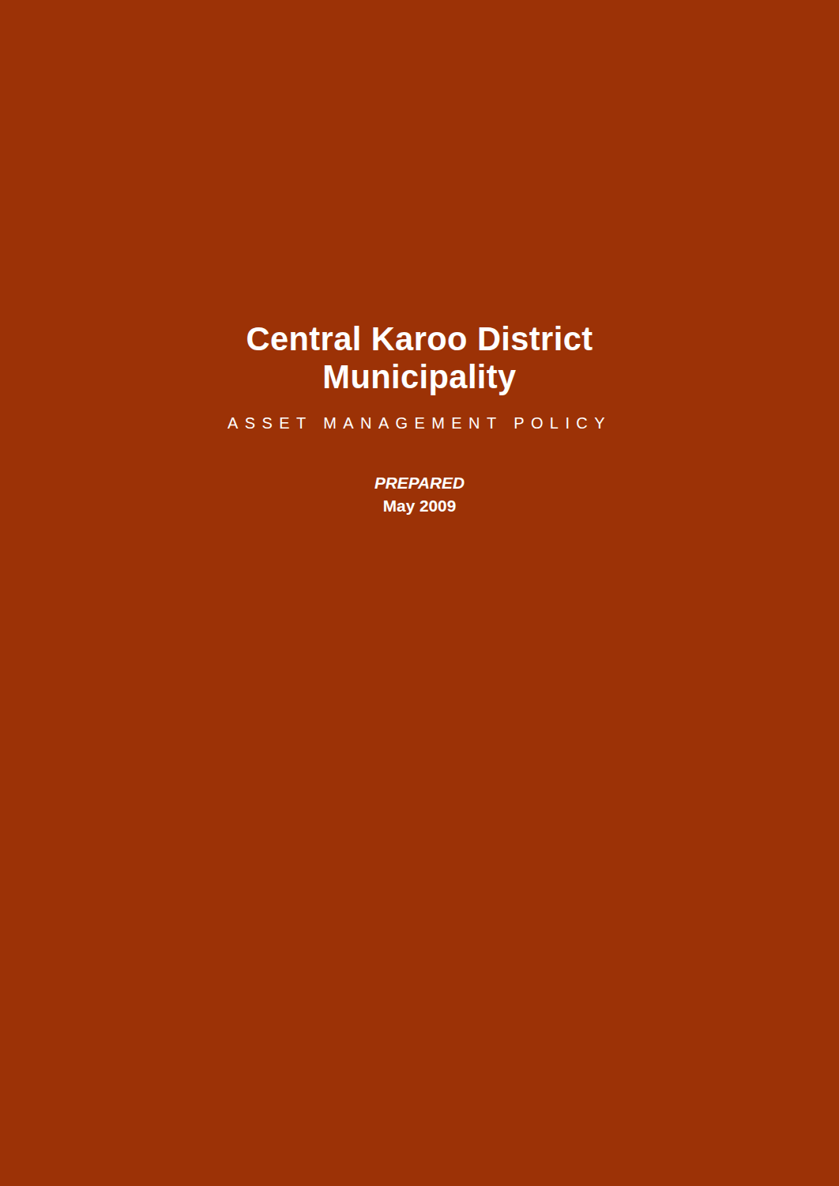Central Karoo District
Municipality
Asset Management Policy
PREPARED
May 2009